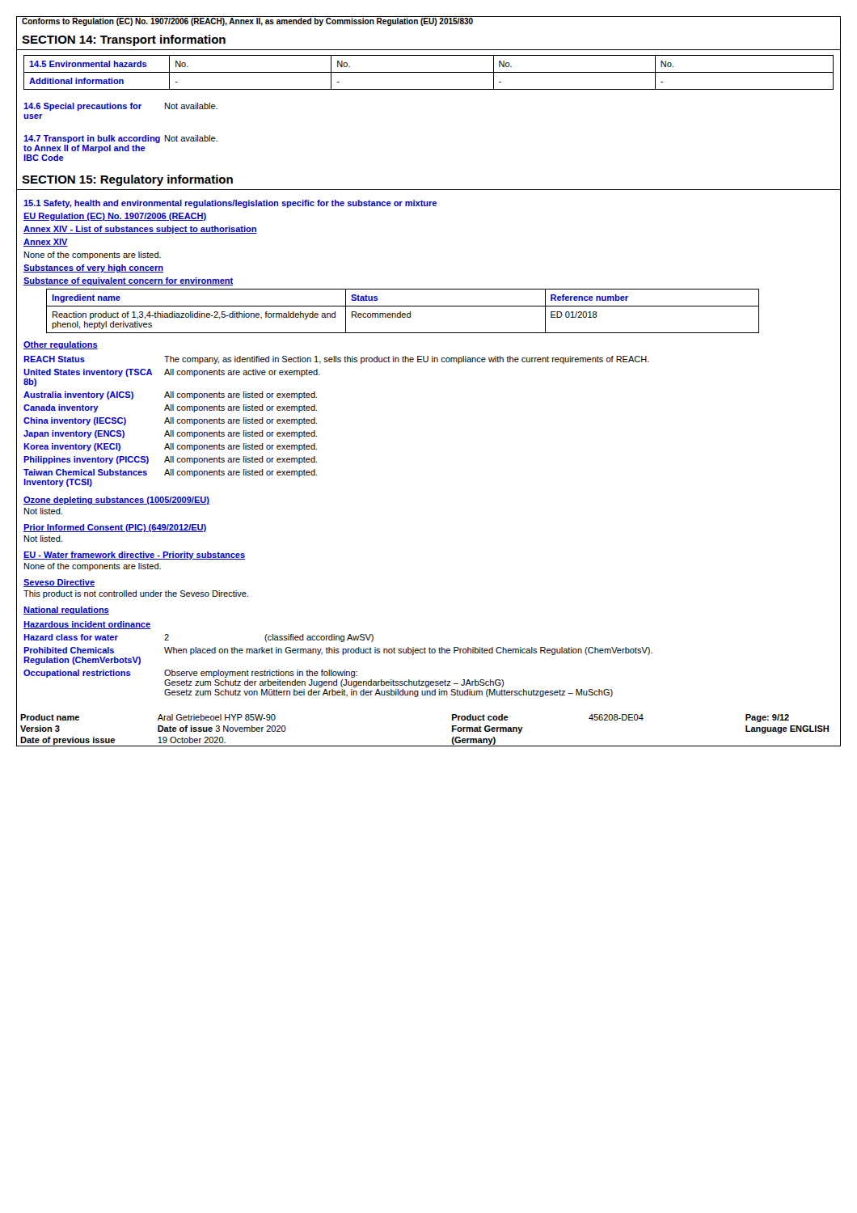Conforms to Regulation (EC) No. 1907/2006 (REACH), Annex II, as amended by Commission Regulation (EU) 2015/830
SECTION 14: Transport information
| 14.5 Environmental hazards | No. | No. | No. | No. |
| Additional information | - | - | - | - |
| 14.6 Special precautions for user | Not available. |
| 14.7 Transport in bulk according to Annex II of Marpol and the IBC Code | Not available. |
SECTION 15: Regulatory information
15.1 Safety, health and environmental regulations/legislation specific for the substance or mixture
EU Regulation (EC) No. 1907/2006 (REACH)
Annex XIV - List of substances subject to authorisation
Annex XIV
None of the components are listed.
Substances of very high concern
Substance of equivalent concern for environment
| Ingredient name | Status | Reference number |
| --- | --- | --- |
| Reaction product of 1,3,4-thiadiazolidine-2,5-dithione, formaldehyde and phenol, heptyl derivatives | Recommended | ED 01/2018 |
Other regulations
| REACH Status | The company, as identified in Section 1, sells this product in the EU in compliance with the current requirements of REACH. |
| United States inventory (TSCA 8b) | All components are active or exempted. |
| Australia inventory (AICS) | All components are listed or exempted. |
| Canada inventory | All components are listed or exempted. |
| China inventory (IECSC) | All components are listed or exempted. |
| Japan inventory (ENCS) | All components are listed or exempted. |
| Korea inventory (KECI) | All components are listed or exempted. |
| Philippines inventory (PICCS) | All components are listed or exempted. |
| Taiwan Chemical Substances Inventory (TCSI) | All components are listed or exempted. |
Ozone depleting substances (1005/2009/EU)
Not listed.
Prior Informed Consent (PIC) (649/2012/EU)
Not listed.
EU - Water framework directive - Priority substances
None of the components are listed.
Seveso Directive
This product is not controlled under the Seveso Directive.
National regulations
Hazardous incident ordinance
| Hazard class for water | 2 | (classified according AwSV) |
| Prohibited Chemicals Regulation (ChemVerbotsV) | When placed on the market in Germany, this product is not subject to the Prohibited Chemicals Regulation (ChemVerbotsV). |
| Occupational restrictions | Observe employment restrictions in the following: Gesetz zum Schutz der arbeitenden Jugend (Jugendarbeitsschutzgesetz – JArbSchG) Gesetz zum Schutz von Müttern bei der Arbeit, in der Ausbildung und im Studium (Mutterschutzgesetz – MuSchG) |
| Product name | Aral Getriebeoel HYP 85W-90 | Product code | 456208-DE04 | Page: 9/12 |
| Version 3 | Date of issue 3 November 2020 | Format Germany | | Language ENGLISH |
| Date of previous issue | 19 October 2020. | (Germany) | | |